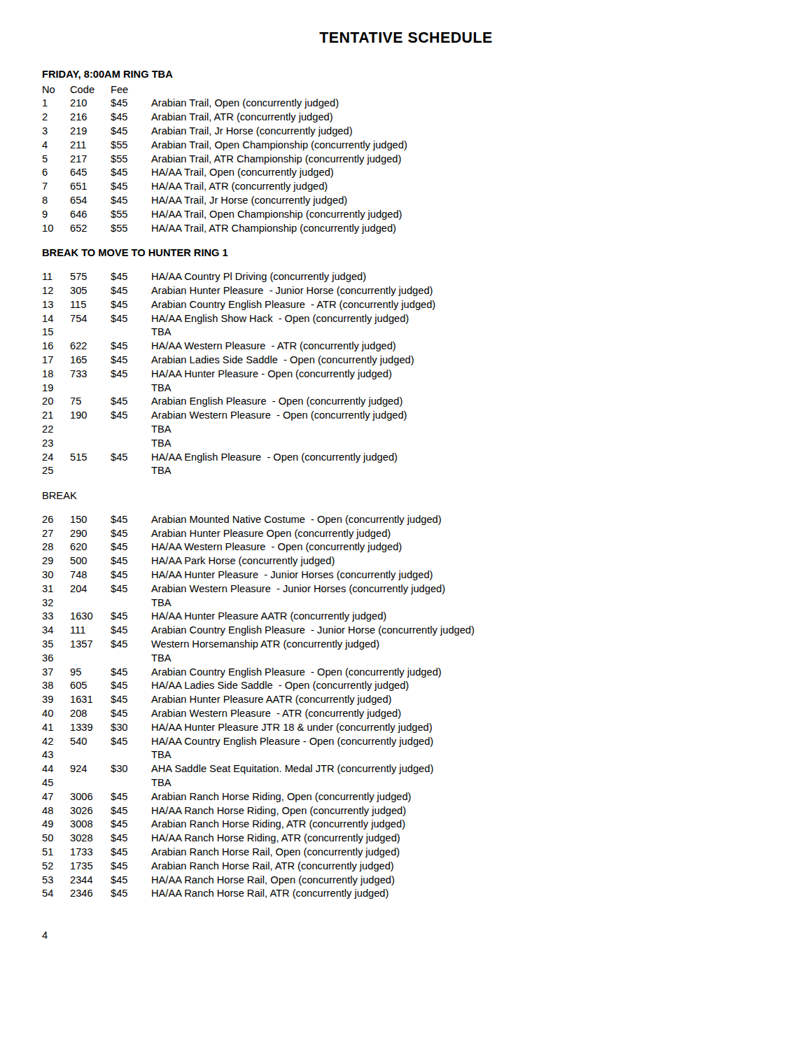TENTATIVE SCHEDULE
FRIDAY, 8:00AM RING TBA
| No | Code | Fee | |
| 1 | 210 | $45 | Arabian Trail, Open (concurrently judged) |
| 2 | 216 | $45 | Arabian Trail, ATR (concurrently judged) |
| 3 | 219 | $45 | Arabian Trail, Jr Horse (concurrently judged) |
| 4 | 211 | $55 | Arabian Trail, Open Championship (concurrently judged) |
| 5 | 217 | $55 | Arabian Trail, ATR Championship (concurrently judged) |
| 6 | 645 | $45 | HA/AA Trail, Open (concurrently judged) |
| 7 | 651 | $45 | HA/AA Trail, ATR (concurrently judged) |
| 8 | 654 | $45 | HA/AA Trail, Jr Horse (concurrently judged) |
| 9 | 646 | $55 | HA/AA Trail, Open Championship (concurrently judged) |
| 10 | 652 | $55 | HA/AA Trail, ATR Championship (concurrently judged) |
BREAK TO MOVE TO HUNTER RING 1
| 11 | 575 | $45 | HA/AA Country Pl Driving (concurrently judged) |
| 12 | 305 | $45 | Arabian Hunter Pleasure - Junior Horse (concurrently judged) |
| 13 | 115 | $45 | Arabian Country English Pleasure - ATR (concurrently judged) |
| 14 | 754 | $45 | HA/AA English Show Hack - Open (concurrently judged) |
| 15 | | | TBA |
| 16 | 622 | $45 | HA/AA Western Pleasure - ATR (concurrently judged) |
| 17 | 165 | $45 | Arabian Ladies Side Saddle - Open (concurrently judged) |
| 18 | 733 | $45 | HA/AA Hunter Pleasure - Open (concurrently judged) |
| 19 | | | TBA |
| 20 | 75 | $45 | Arabian English Pleasure - Open (concurrently judged) |
| 21 | 190 | $45 | Arabian Western Pleasure - Open (concurrently judged) |
| 22 | | | TBA |
| 23 | | | TBA |
| 24 | 515 | $45 | HA/AA English Pleasure - Open (concurrently judged) |
| 25 | | | TBA |
BREAK
| 26 | 150 | $45 | Arabian Mounted Native Costume - Open (concurrently judged) |
| 27 | 290 | $45 | Arabian Hunter Pleasure Open (concurrently judged) |
| 28 | 620 | $45 | HA/AA Western Pleasure - Open (concurrently judged) |
| 29 | 500 | $45 | HA/AA Park Horse (concurrently judged) |
| 30 | 748 | $45 | HA/AA Hunter Pleasure - Junior Horses (concurrently judged) |
| 31 | 204 | $45 | Arabian Western Pleasure - Junior Horses (concurrently judged) |
| 32 | | | TBA |
| 33 | 1630 | $45 | HA/AA Hunter Pleasure AATR (concurrently judged) |
| 34 | 111 | $45 | Arabian Country English Pleasure - Junior Horse (concurrently judged) |
| 35 | 1357 | $45 | Western Horsemanship ATR (concurrently judged) |
| 36 | | | TBA |
| 37 | 95 | $45 | Arabian Country English Pleasure - Open (concurrently judged) |
| 38 | 605 | $45 | HA/AA Ladies Side Saddle - Open (concurrently judged) |
| 39 | 1631 | $45 | Arabian Hunter Pleasure AATR (concurrently judged) |
| 40 | 208 | $45 | Arabian Western Pleasure - ATR (concurrently judged) |
| 41 | 1339 | $30 | HA/AA Hunter Pleasure JTR 18 & under (concurrently judged) |
| 42 | 540 | $45 | HA/AA Country English Pleasure - Open (concurrently judged) |
| 43 | | | TBA |
| 44 | 924 | $30 | AHA Saddle Seat Equitation. Medal JTR (concurrently judged) |
| 45 | | | TBA |
| 47 | 3006 | $45 | Arabian Ranch Horse Riding, Open (concurrently judged) |
| 48 | 3026 | $45 | HA/AA Ranch Horse Riding, Open (concurrently judged) |
| 49 | 3008 | $45 | Arabian Ranch Horse Riding, ATR (concurrently judged) |
| 50 | 3028 | $45 | HA/AA Ranch Horse Riding, ATR (concurrently judged) |
| 51 | 1733 | $45 | Arabian Ranch Horse Rail, Open (concurrently judged) |
| 52 | 1735 | $45 | Arabian Ranch Horse Rail, ATR (concurrently judged) |
| 53 | 2344 | $45 | HA/AA Ranch Horse Rail, Open (concurrently judged) |
| 54 | 2346 | $45 | HA/AA Ranch Horse Rail, ATR (concurrently judged) |
4